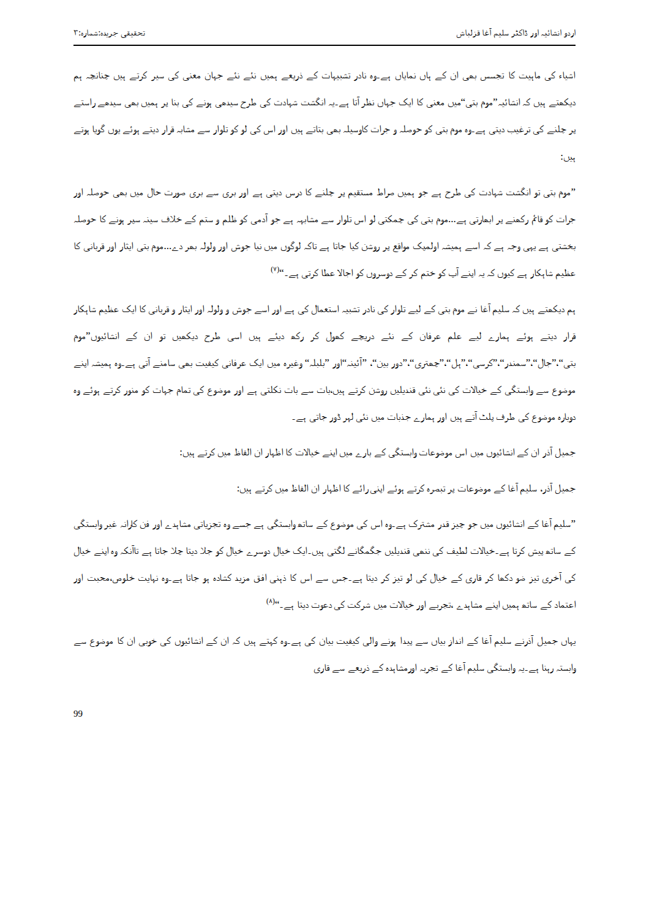اردو انشائیہ اور ڈاکٹر سلیم آغا قزلباش
تحقیقی جریدہ:شمارہ:۳
اشیاء کی ماہیت کا تجسس بھی ان کے ہاں نمایاں ہے۔وہ نادر تشبیہات کے ذریعے ہمیں نئے نئے جہان معنی کی سیر کرتے ہیں چنانچہ ہم دیکھتے ہیں کہ انشائیہ”موم بتی“میں معنی کا ایک جہاں نظر آتا ہے۔یہ انگشت شہادت کی طرح سیدھی ہونے کی بنا پر ہمیں بھی سیدھے راستے پر چلنے کی ترغیب دیتی ہے۔وہ موم بتی کو حوصلہ و جرات کاوسیلہ بھی بتاتے ہیں اور اس کی لو کو تلوار سے مشابہ قرار دیتے ہوئے یوں گویا ہوتے ہیں:
”موم بتی تو انگشت شہادت کی طرح ہے جو ہمیں صراط مستقیم پر چلنے کا درس دیتی ہے اور بری سے بری صورت حال میں بھی حوصلہ اور جرات کو قائم رکھنے پر ابھارتی ہے...موم بتی کی چمکتی لو اس تلوار سے مشابہہ ہے جو آدمی کو ظلم و ستم کے خلاف سینہ سپر ہونے کا حوصلہ بخشتی ہے یہی وجہ ہے کہ اسے ہمیشہ اولمپک مواقع پر روشن کیا جاتا ہے تاکہ لوگوں میں نیا جوش اور ولولہ بھر دے...موم بتی ایثار اور قربانی کا عظیم شاہکار ہے کیوں کہ یہ اپنے آپ کو ختم کر کے دوسروں کو اجالا عطا کرتی ہے۔“(۷)
ہم دیکھتے ہیں کہ سلیم آغا نے موم بتی کے لیے تلوار کی نادر تشبیہ استعمال کی ہے اور اسے جوش و ولولہ اور ایثار و قربانی کا ایک عظیم شاہکار قرار دیتے ہوئے ہمارے لیے علم عرفان کے نئے دریچے کھول کر رکھ دیئے ہیں اسی طرح دیکھیں تو ان کے انشائیوں”موم بتی“،”جال“،”سمندر“،”کرسی“،”ہل“،”چھتری“،”دور بین“، ”آئینہ“اور ”بلبلہ“ وغیرہ میں ایک عرفانی کیفیت بھی سامنے آتی ہے۔وہ ہمیشہ اپنے موضوع سے وابستگی کے خیالات کی نئی نئی قندیلیں روشن کرتے ہیں،بات سے بات نکلتی ہے اور موضوع کی تمام جہات کو منور کرتے ہوئے وہ دوبارہ موضوع کی طرف پلٹ آتے ہیں اور ہمارے جذبات میں نئی لہر ڈور جاتی ہے۔
جمیل آذر ان کے انشائیوں میں اس موضوعات وابستگی کے بارے میں اپنے خیالات کا اظہار ان الفاظ میں کرتے ہیں:
جمیل آذر، سلیم آغا کے موضوعات پر تبصرہ کرتے ہوئے اپنی رائے کا اظہار ان الفاظ میں کرتے ہیں:
”سلیم آغا کے انشائیوں میں جو چیز قدر مشترک ہے۔وہ اس کی موضوع کے ساتھ وابستگی ہے جسے وہ تجزیاتی مشاہدے اور فن کارانہ غیر وابستگی کے ساتھ پیش کرتا ہے۔خیالات لطیف کی ننھی قندیلیں جگمگانے لگتی ہیں۔ایک خیال دوسرے خیال کو جلا دیتا چلا جاتا ہے تاآنکہ وہ اپنے خیال کی آخری تیز ضو دکھا کر قاری کے خیال کی لو تیز کر دیتا ہے۔جس سے اس کا ذہنی افق مزید کشادہ ہو جاتا ہے۔وہ نہایت خلوص،محبت اور اعتماد کے ساتھ ہمیں اپنے مشاہدے ،تجربے اور خیالات میں شرکت کی دعوت دیتا ہے۔“(۸)
یہاں جمیل آذرنے سلیم آغا کے انداز بیاں سے پیدا ہونے والی کیفیت بیان کی ہے۔وہ کہتے ہیں کہ ان کے انشائیوں کی خوبی ان کا موضوع سے وابستہ رہنا ہے۔یہ وابستگی سلیم آغا کے تجربہ اورمشاہدہ کے ذریعے سے قاری
99